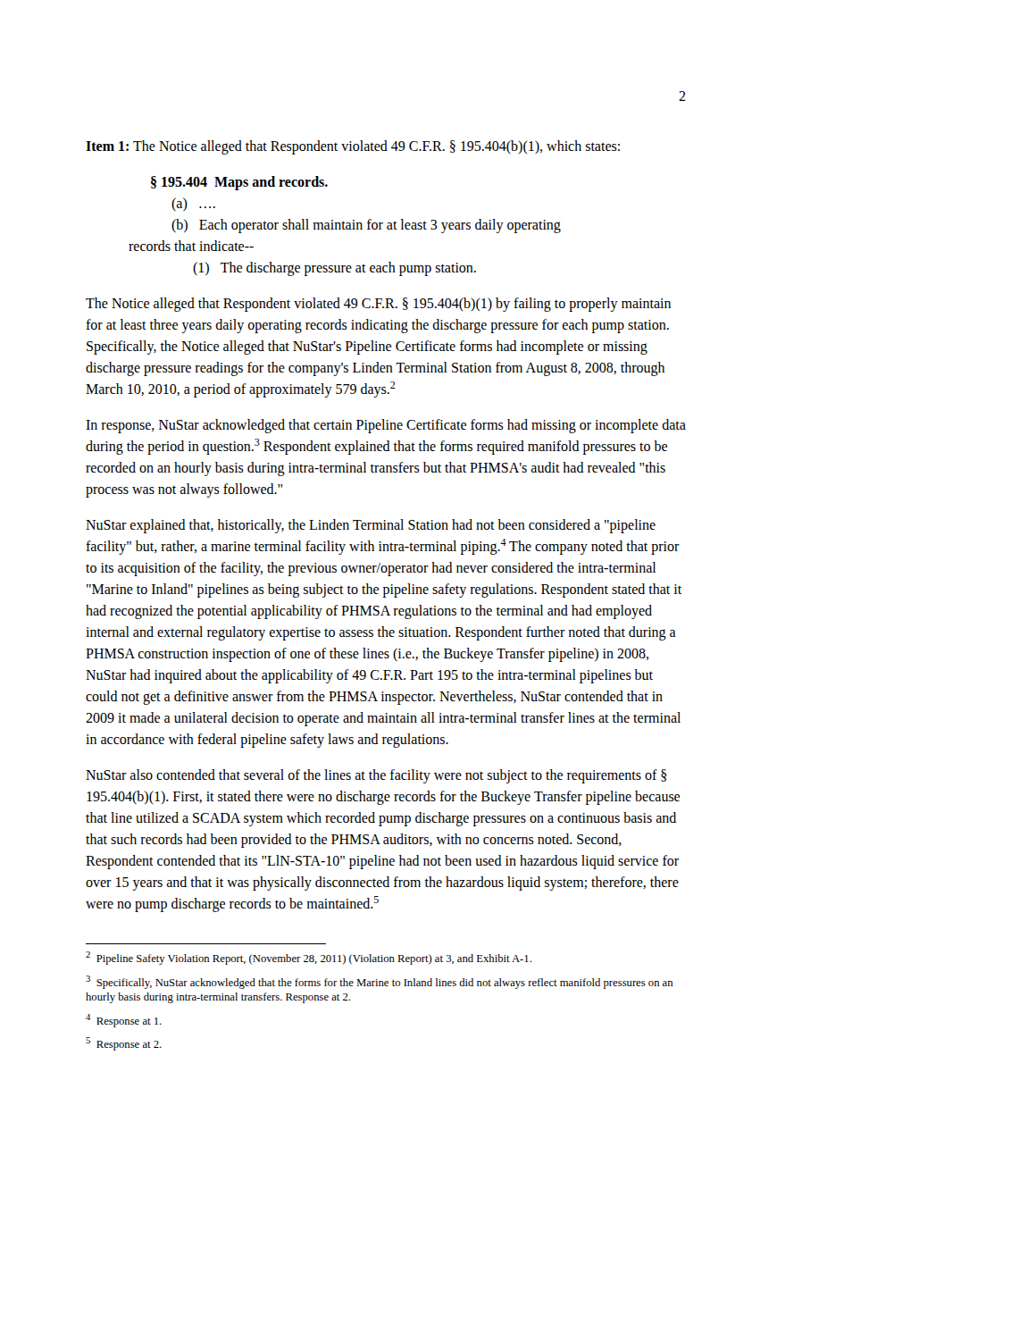2
Item 1: The Notice alleged that Respondent violated 49 C.F.R. § 195.404(b)(1), which states:
§ 195.404 Maps and records.
(a) ….
(b) Each operator shall maintain for at least 3 years daily operating
records that indicate--
(1) The discharge pressure at each pump station.
The Notice alleged that Respondent violated 49 C.F.R. § 195.404(b)(1) by failing to properly maintain for at least three years daily operating records indicating the discharge pressure for each pump station. Specifically, the Notice alleged that NuStar's Pipeline Certificate forms had incomplete or missing discharge pressure readings for the company's Linden Terminal Station from August 8, 2008, through March 10, 2010, a period of approximately 579 days.2
In response, NuStar acknowledged that certain Pipeline Certificate forms had missing or incomplete data during the period in question.3 Respondent explained that the forms required manifold pressures to be recorded on an hourly basis during intra-terminal transfers but that PHMSA's audit had revealed "this process was not always followed."
NuStar explained that, historically, the Linden Terminal Station had not been considered a "pipeline facility" but, rather, a marine terminal facility with intra-terminal piping.4 The company noted that prior to its acquisition of the facility, the previous owner/operator had never considered the intra-terminal "Marine to Inland" pipelines as being subject to the pipeline safety regulations. Respondent stated that it had recognized the potential applicability of PHMSA regulations to the terminal and had employed internal and external regulatory expertise to assess the situation. Respondent further noted that during a PHMSA construction inspection of one of these lines (i.e., the Buckeye Transfer pipeline) in 2008, NuStar had inquired about the applicability of 49 C.F.R. Part 195 to the intra-terminal pipelines but could not get a definitive answer from the PHMSA inspector. Nevertheless, NuStar contended that in 2009 it made a unilateral decision to operate and maintain all intra-terminal transfer lines at the terminal in accordance with federal pipeline safety laws and regulations.
NuStar also contended that several of the lines at the facility were not subject to the requirements of § 195.404(b)(1). First, it stated there were no discharge records for the Buckeye Transfer pipeline because that line utilized a SCADA system which recorded pump discharge pressures on a continuous basis and that such records had been provided to the PHMSA auditors, with no concerns noted. Second, Respondent contended that its "LlN-STA-10" pipeline had not been used in hazardous liquid service for over 15 years and that it was physically disconnected from the hazardous liquid system; therefore, there were no pump discharge records to be maintained.5
2 Pipeline Safety Violation Report, (November 28, 2011) (Violation Report) at 3, and Exhibit A-1.
3 Specifically, NuStar acknowledged that the forms for the Marine to Inland lines did not always reflect manifold pressures on an hourly basis during intra-terminal transfers. Response at 2.
4 Response at 1.
5 Response at 2.